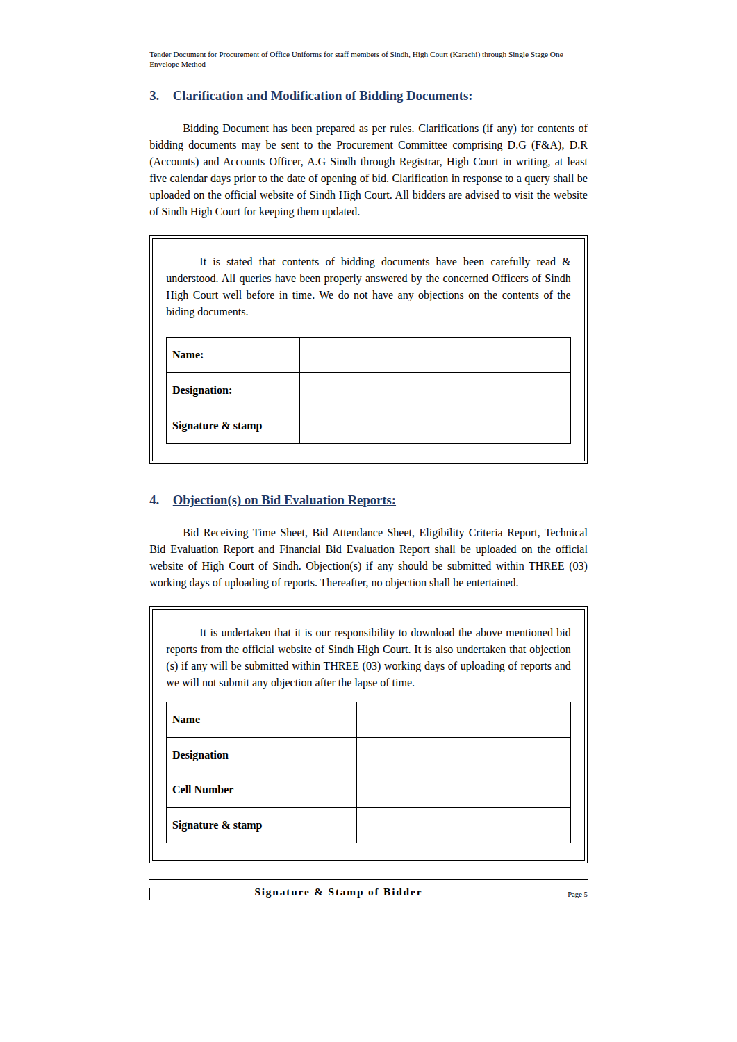Tender Document for Procurement of Office Uniforms for staff members of Sindh, High Court (Karachi) through Single Stage One Envelope Method
3. Clarification and Modification of Bidding Documents:
Bidding Document has been prepared as per rules. Clarifications (if any) for contents of bidding documents may be sent to the Procurement Committee comprising D.G (F&A), D.R (Accounts) and Accounts Officer, A.G Sindh through Registrar, High Court in writing, at least five calendar days prior to the date of opening of bid. Clarification in response to a query shall be uploaded on the official website of Sindh High Court. All bidders are advised to visit the website of Sindh High Court for keeping them updated.
It is stated that contents of bidding documents have been carefully read & understood. All queries have been properly answered by the concerned Officers of Sindh High Court well before in time. We do not have any objections on the contents of the biding documents.
| Name: | |
| Designation: | |
| Signature & stamp | |
4. Objection(s) on Bid Evaluation Reports:
Bid Receiving Time Sheet, Bid Attendance Sheet, Eligibility Criteria Report, Technical Bid Evaluation Report and Financial Bid Evaluation Report shall be uploaded on the official website of High Court of Sindh. Objection(s) if any should be submitted within THREE (03) working days of uploading of reports. Thereafter, no objection shall be entertained.
It is undertaken that it is our responsibility to download the above mentioned bid reports from the official website of Sindh High Court. It is also undertaken that objection (s) if any will be submitted within THREE (03) working days of uploading of reports and we will not submit any objection after the lapse of time.
| Name | |
| Designation | |
| Cell Number | |
| Signature & stamp | |
Signature & Stamp of Bidder
Page 5